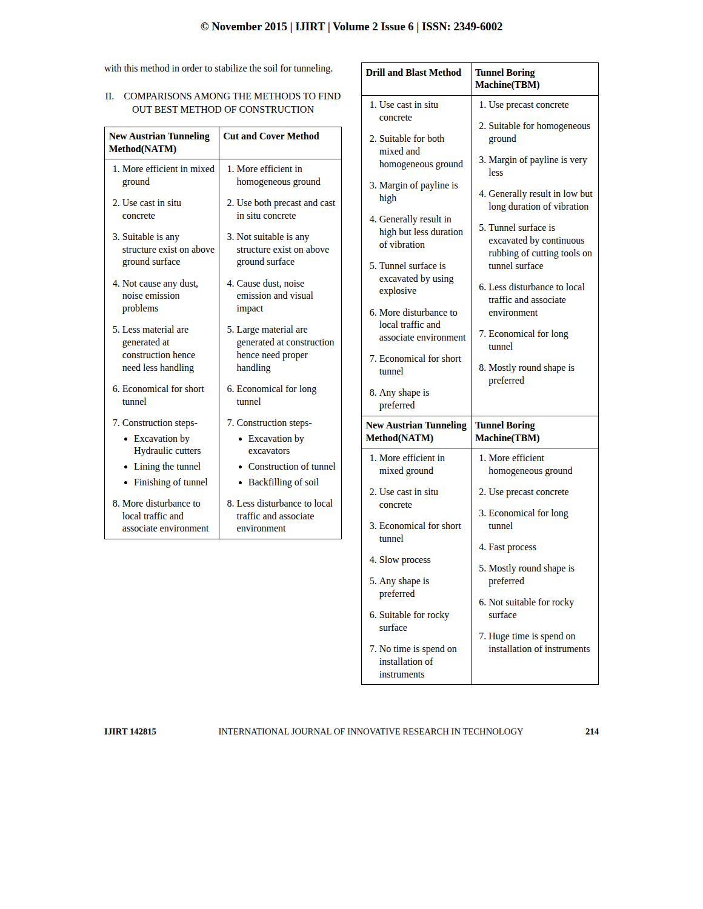© November 2015 | IJIRT | Volume 2 Issue 6 | ISSN: 2349-6002
with this method in order to stabilize the soil for tunneling.
II. Comparisons among the methods to find out best method of construction
| New Austrian Tunneling Method(NATM) | Cut and Cover Method |
| --- | --- |
| More efficient in mixed ground Use cast in situ concrete Suitable is any structure exist on above ground surface Not cause any dust, noise emission problems Less material are generated at construction hence need less handling Economical for short tunnel Construction steps- Excavation by Hydraulic cutters Lining the tunnel Finishing of tunnel More disturbance to local traffic and associate environment | More efficient in homogeneous ground Use both precast and cast in situ concrete Not suitable is any structure exist on above ground surface Cause dust, noise emission and visual impact Large material are generated at construction hence need proper handling Economical for long tunnel Construction steps- Excavation by excavators Construction of tunnel Backfilling of soil Less disturbance to local traffic and associate environment |
| Drill and Blast Method | Tunnel Boring Machine(TBM) |
| --- | --- |
| Use cast in situ concrete Suitable for both mixed and homogeneous ground Margin of payline is high Generally result in high but less duration of vibration Tunnel surface is excavated by using explosive More disturbance to local traffic and associate environment Economical for short tunnel Any shape is preferred | Use precast concrete Suitable for homogeneous ground Margin of payline is very less Generally result in low but long duration of vibration Tunnel surface is excavated by continuous rubbing of cutting tools on tunnel surface Less disturbance to local traffic and associate environment Economical for long tunnel Mostly round shape is preferred |
| New Austrian Tunneling Method(NATM) | Tunnel Boring Machine(TBM) |
| More efficient in mixed ground Use cast in situ concrete Economical for short tunnel Slow process Any shape is preferred Suitable for rocky surface No time is spend on installation of instruments | More efficient homogeneous ground Use precast concrete Economical for long tunnel Fast process Mostly round shape is preferred Not suitable for rocky surface Huge time is spend on installation of instruments |
IJIRT 142815 INTERNATIONAL JOURNAL OF INNOVATIVE RESEARCH IN TECHNOLOGY 214